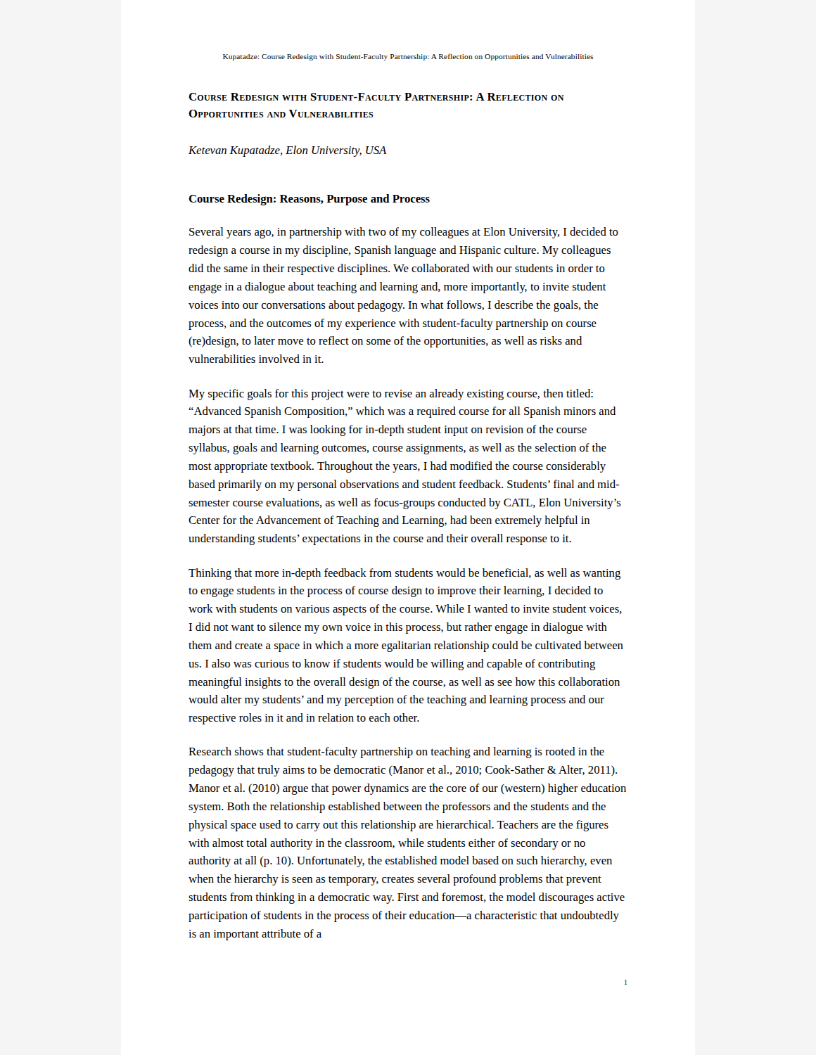Kupatadze: Course Redesign with Student-Faculty Partnership: A Reflection on Opportunities and Vulnerabilities
Course Redesign with Student-Faculty Partnership: A Reflection on Opportunities and Vulnerabilities
Ketevan Kupatadze, Elon University, USA
Course Redesign: Reasons, Purpose and Process
Several years ago, in partnership with two of my colleagues at Elon University, I decided to redesign a course in my discipline, Spanish language and Hispanic culture. My colleagues did the same in their respective disciplines. We collaborated with our students in order to engage in a dialogue about teaching and learning and, more importantly, to invite student voices into our conversations about pedagogy. In what follows, I describe the goals, the process, and the outcomes of my experience with student-faculty partnership on course (re)design, to later move to reflect on some of the opportunities, as well as risks and vulnerabilities involved in it.
My specific goals for this project were to revise an already existing course, then titled: “Advanced Spanish Composition,” which was a required course for all Spanish minors and majors at that time. I was looking for in-depth student input on revision of the course syllabus, goals and learning outcomes, course assignments, as well as the selection of the most appropriate textbook. Throughout the years, I had modified the course considerably based primarily on my personal observations and student feedback. Students’ final and mid-semester course evaluations, as well as focus-groups conducted by CATL, Elon University’s Center for the Advancement of Teaching and Learning, had been extremely helpful in understanding students’ expectations in the course and their overall response to it.
Thinking that more in-depth feedback from students would be beneficial, as well as wanting to engage students in the process of course design to improve their learning, I decided to work with students on various aspects of the course. While I wanted to invite student voices, I did not want to silence my own voice in this process, but rather engage in dialogue with them and create a space in which a more egalitarian relationship could be cultivated between us. I also was curious to know if students would be willing and capable of contributing meaningful insights to the overall design of the course, as well as see how this collaboration would alter my students’ and my perception of the teaching and learning process and our respective roles in it and in relation to each other.
Research shows that student-faculty partnership on teaching and learning is rooted in the pedagogy that truly aims to be democratic (Manor et al., 2010; Cook-Sather & Alter, 2011). Manor et al. (2010) argue that power dynamics are the core of our (western) higher education system. Both the relationship established between the professors and the students and the physical space used to carry out this relationship are hierarchical. Teachers are the figures with almost total authority in the classroom, while students either of secondary or no authority at all (p. 10). Unfortunately, the established model based on such hierarchy, even when the hierarchy is seen as temporary, creates several profound problems that prevent students from thinking in a democratic way. First and foremost, the model discourages active participation of students in the process of their education—a characteristic that undoubtedly is an important attribute of a
1